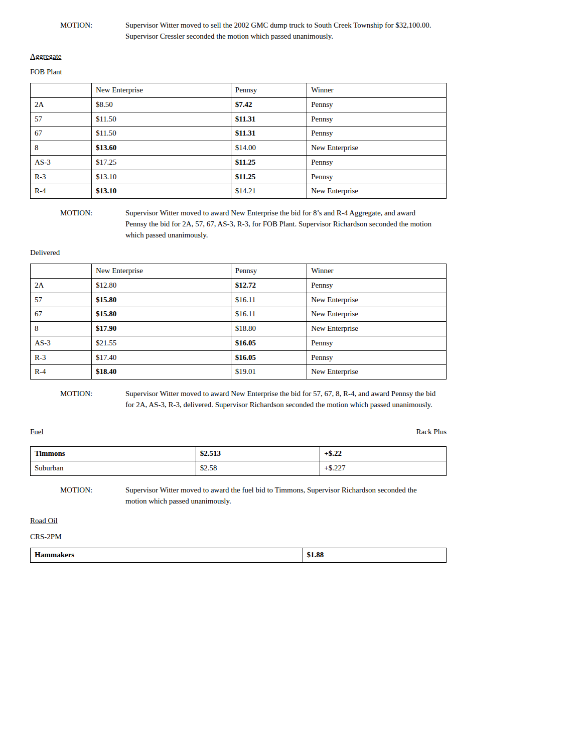MOTION:
Supervisor Witter moved to sell the 2002 GMC dump truck to South Creek Township for $32,100.00. Supervisor Cressler seconded the motion which passed unanimously.
Aggregate
FOB Plant
| | New Enterprise | Pennsy | Winner |
| 2A | $8.50 | $7.42 | Pennsy |
| 57 | $11.50 | $11.31 | Pennsy |
| 67 | $11.50 | $11.31 | Pennsy |
| 8 | $13.60 | $14.00 | New Enterprise |
| AS-3 | $17.25 | $11.25 | Pennsy |
| R-3 | $13.10 | $11.25 | Pennsy |
| R-4 | $13.10 | $14.21 | New Enterprise |
MOTION:
Supervisor Witter moved to award New Enterprise the bid for 8’s and R-4 Aggregate, and award Pennsy the bid for 2A, 57, 67, AS-3, R-3, for FOB Plant. Supervisor Richardson seconded the motion which passed unanimously.
Delivered
| | New Enterprise | Pennsy | Winner |
| 2A | $12.80 | $12.72 | Pennsy |
| 57 | $15.80 | $16.11 | New Enterprise |
| 67 | $15.80 | $16.11 | New Enterprise |
| 8 | $17.90 | $18.80 | New Enterprise |
| AS-3 | $21.55 | $16.05 | Pennsy |
| R-3 | $17.40 | $16.05 | Pennsy |
| R-4 | $18.40 | $19.01 | New Enterprise |
MOTION:
Supervisor Witter moved to award New Enterprise the bid for 57, 67, 8, R-4, and award Pennsy the bid for 2A, AS-3, R-3, delivered. Supervisor Richardson seconded the motion which passed unanimously.
Fuel
Rack Plus
| Timmons | $2.513 | +$.22 |
| Suburban | $2.58 | +$.227 |
MOTION:
Supervisor Witter moved to award the fuel bid to Timmons, Supervisor Richardson seconded the motion which passed unanimously.
Road Oil
CRS-2PM
| Hammakers | $1.88 |